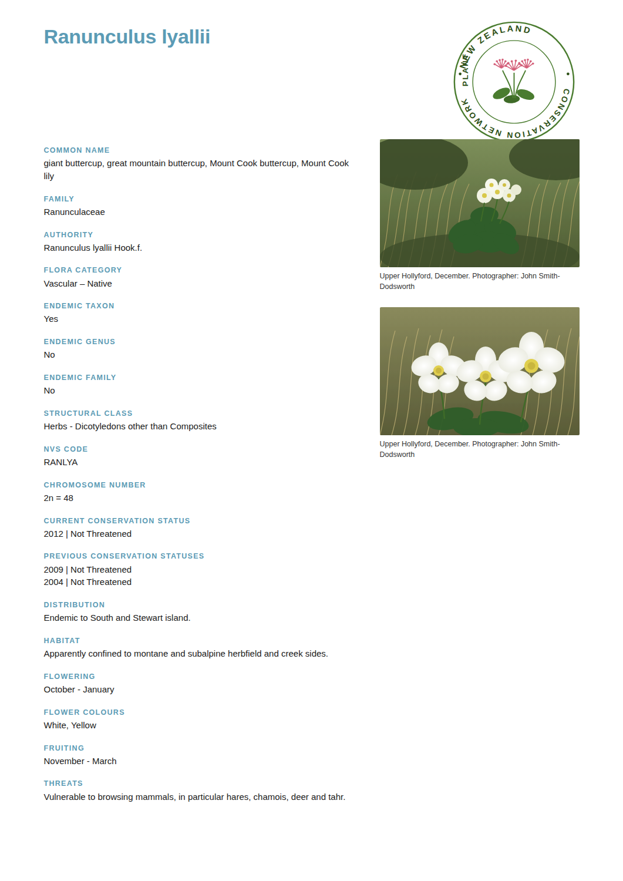Ranunculus lyallii
NEW ZEALAND CONSERVATION NETWORK PLANT
Common Name
giant buttercup, great mountain buttercup, Mount Cook buttercup, Mount Cook lily
Family
Ranunculaceae
Authority
Ranunculus lyallii Hook.f.
Flora Category
Vascular – Native
Endemic Taxon
Yes
Endemic Genus
No
Endemic Family
No
Structural Class
Herbs - Dicotyledons other than Composites
NVS Code
RANLYA
Chromosome Number
2n = 48
Current Conservation Status
2012 | Not Threatened
Previous Conservation Statuses
2009 | Not Threatened 2004 | Not Threatened
Distribution
Endemic to South and Stewart island.
Habitat
Apparently confined to montane and subalpine herbfield and creek sides.
Flowering
October - January
Flower Colours
White, Yellow
Fruiting
November - March
Threats
Vulnerable to browsing mammals, in particular hares, chamois, deer and tahr.
Upper Hollyford, December. Photographer: John Smith-Dodsworth
Upper Hollyford, December. Photographer: John Smith-Dodsworth